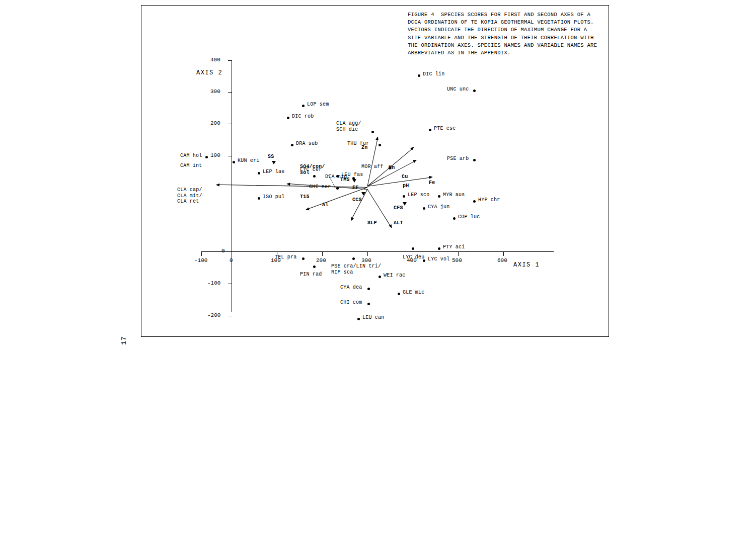17
Figure 4 Species scores for first and second axes of a DCCA ordination of Te Kopia geothermal vegetation plots. Vectors indicate the direction of maximum change for a site variable and the strength of their correlation with the ordination axes. Species names and variable names are abbreviated as in the Appendix.
AXIS 2
AXIS 1
400
300
200
100
0
-100
-200
-100
0
100
200
300
400
500
600
DIC lin
UNC unc
LOP sem
DIC rob
CLA agg/
SCH dic
PTE esc
DRA sub
THU fur
PSE arb
MOR aff
DIA nig
CAM hol
KUN eri
CAM int
LEP lae
LYC cer
LEU fas
CHI nor
CLA cap/
CLA mit/
CLA ret
ISO pul
LEP sco
MYR aus
HYP chr
CYA jun
COP luc
PTY aci
LYC deu
LYC vol
TEL pra
PIN rad
PSE cra/LIN tri/
RIP sca
WEI rac
CYA dea
GLE mic
CHI com
LEU can
Zn
Mn
Cu
Fe
pH
FF
TMS
SS
SO4/con/
sol
T15
Al
CCS
CFS
SLP
ALT